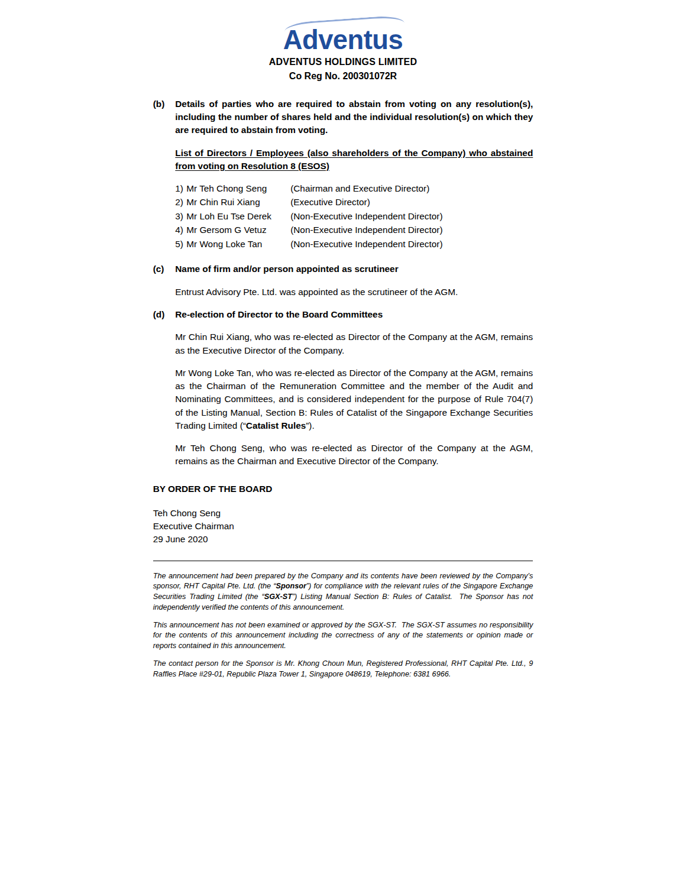Adventus
ADVENTUS HOLDINGS LIMITED
Co Reg No. 200301072R
(b)
Details of parties who are required to abstain from voting on any resolution(s), including the number of shares held and the individual resolution(s) on which they are required to abstain from voting.
List of Directors / Employees (also shareholders of the Company) who abstained from voting on Resolution 8 (ESOS)
| 1) | Mr Teh Chong Seng | (Chairman and Executive Director) |
| 2) | Mr Chin Rui Xiang | (Executive Director) |
| 3) | Mr Loh Eu Tse Derek | (Non-Executive Independent Director) |
| 4) | Mr Gersom G Vetuz | (Non-Executive Independent Director) |
| 5) | Mr Wong Loke Tan | (Non-Executive Independent Director) |
(c)
Name of firm and/or person appointed as scrutineer
Entrust Advisory Pte. Ltd. was appointed as the scrutineer of the AGM.
(d)
Re-election of Director to the Board Committees
Mr Chin Rui Xiang, who was re-elected as Director of the Company at the AGM, remains as the Executive Director of the Company.
Mr Wong Loke Tan, who was re-elected as Director of the Company at the AGM, remains as the Chairman of the Remuneration Committee and the member of the Audit and Nominating Committees, and is considered independent for the purpose of Rule 704(7) of the Listing Manual, Section B: Rules of Catalist of the Singapore Exchange Securities Trading Limited (“Catalist Rules”).
Mr Teh Chong Seng, who was re-elected as Director of the Company at the AGM, remains as the Chairman and Executive Director of the Company.
BY ORDER OF THE BOARD
Teh Chong Seng
Executive Chairman
29 June 2020
The announcement had been prepared by the Company and its contents have been reviewed by the Company’s sponsor, RHT Capital Pte. Ltd. (the “Sponsor”) for compliance with the relevant rules of the Singapore Exchange Securities Trading Limited (the “SGX-ST”) Listing Manual Section B: Rules of Catalist. The Sponsor has not independently verified the contents of this announcement.
This announcement has not been examined or approved by the SGX-ST. The SGX-ST assumes no responsibility for the contents of this announcement including the correctness of any of the statements or opinion made or reports contained in this announcement.
The contact person for the Sponsor is Mr. Khong Choun Mun, Registered Professional, RHT Capital Pte. Ltd., 9 Raffles Place #29-01, Republic Plaza Tower 1, Singapore 048619, Telephone: 6381 6966.